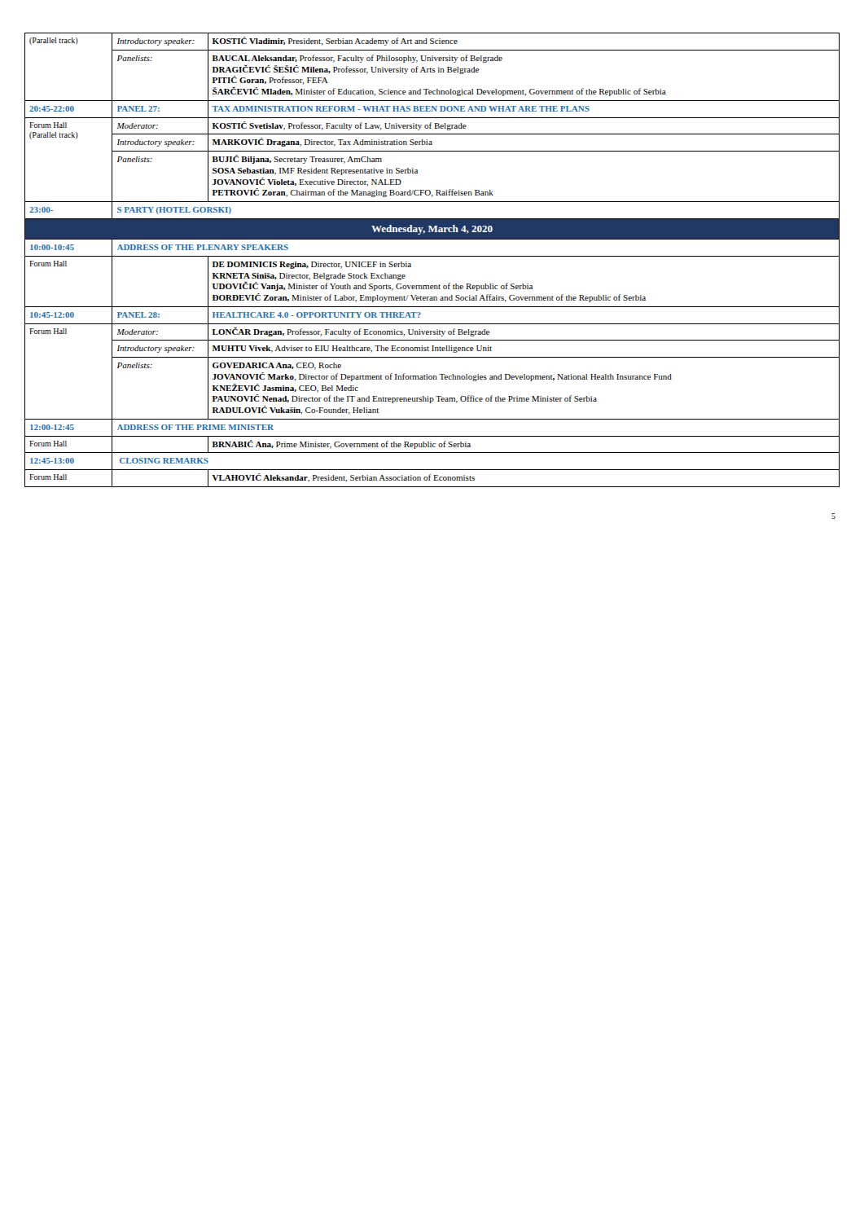| (Parallel track) | Introductory speaker: | KOSTIĆ Vladimir, President, Serbian Academy of Art and Science |
| Panelists: | BAUCAL Aleksandar, Professor, Faculty of Philosophy, University of Belgrade DRAGIČEVIĆ ŠEŠIĆ Milena, Professor, University of Arts in Belgrade PITIĆ Goran, Professor, FEFA ŠARČEVIĆ Mladen, Minister of Education, Science and Technological Development, Government of the Republic of Serbia |
| 20:45-22:00 | PANEL 27: | TAX ADMINISTRATION REFORM - WHAT HAS BEEN DONE AND WHAT ARE THE PLANS |
| Forum Hall (Parallel track) | Moderator: | KOSTIĆ Svetislav , Professor, Faculty of Law, University of Belgrade |
| Introductory speaker: | MARKOVIĆ Dragana , Director, Tax Administration Serbia |
| Panelists: | BUJIĆ Biljana, Secretary Treasurer, AmCham SOSA Sebastian , IMF Resident Representative in Serbia JOVANOVIĆ Violeta, Executive Director, NALED PETROVIĆ Zoran , Chairman of the Managing Board/CFO, Raiffeisen Bank |
| 23:00- | S PARTY (HOTEL GORSKI) |
| Wednesday, March 4, 2020 |
| 10:00-10:45 | ADDRESS OF THE PLENARY SPEAKERS |
| Forum Hall | | DE DOMINICIS Regina, Director, UNICEF in Serbia KRNETA Siniša, Director, Belgrade Stock Exchange UDOVIČIĆ Vanja, Minister of Youth and Sports, Government of the Republic of Serbia ĐORĐEVIĆ Zoran, Minister of Labor, Employment/ Veteran and Social Affairs, Government of the Republic of Serbia |
| 10:45-12:00 | PANEL 28: | HEALTHCARE 4.0 - OPPORTUNITY OR THREAT? |
| Forum Hall | Moderator: | LONČAR Dragan, Professor, Faculty of Economics, University of Belgrade |
| Introductory speaker: | MUHTU Vivek , Adviser to EIU Healthcare, The Economist Intelligence Unit |
| Panelists: | GOVEDARICA Ana, CEO, Roche JOVANOVIĆ Marko , Director of Department of Information Technologies and Development , National Health Insurance Fund KNEŽEVIĆ Jasmina, CEO, Bel Medic PAUNOVIĆ Nenad, Director of the IT and Entrepreneurship Team, Office of the Prime Minister of Serbia RADULOVIĆ Vukašin , Co-Founder, Heliant |
| 12:00-12:45 | ADDRESS OF THE PRIME MINISTER |
| Forum Hall | | BRNABIĆ Ana, Prime Minister, Government of the Republic of Serbia |
| 12:45-13:00 | CLOSING REMARKS |
| Forum Hall | | VLAHOVIĆ Aleksandar , President, Serbian Association of Economists |
5